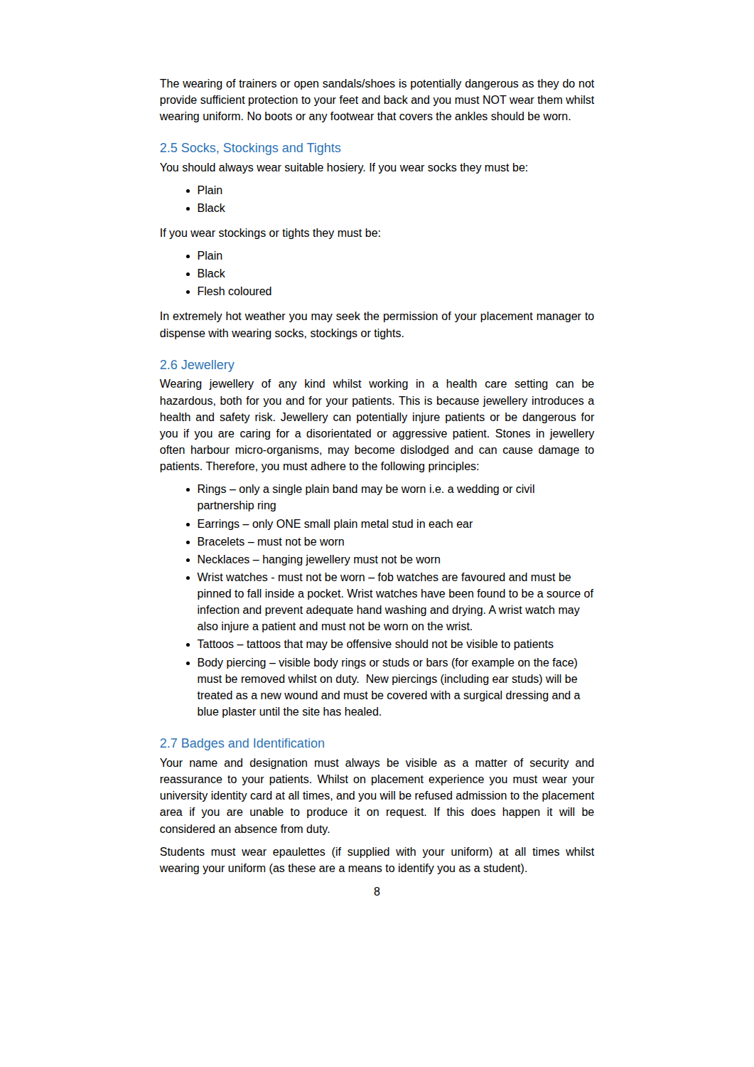The wearing of trainers or open sandals/shoes is potentially dangerous as they do not provide sufficient protection to your feet and back and you must NOT wear them whilst wearing uniform. No boots or any footwear that covers the ankles should be worn.
2.5 Socks, Stockings and Tights
You should always wear suitable hosiery. If you wear socks they must be:
Plain
Black
If you wear stockings or tights they must be:
Plain
Black
Flesh coloured
In extremely hot weather you may seek the permission of your placement manager to dispense with wearing socks, stockings or tights.
2.6 Jewellery
Wearing jewellery of any kind whilst working in a health care setting can be hazardous, both for you and for your patients. This is because jewellery introduces a health and safety risk. Jewellery can potentially injure patients or be dangerous for you if you are caring for a disorientated or aggressive patient. Stones in jewellery often harbour micro-organisms, may become dislodged and can cause damage to patients. Therefore, you must adhere to the following principles:
Rings – only a single plain band may be worn i.e. a wedding or civil partnership ring
Earrings – only ONE small plain metal stud in each ear
Bracelets – must not be worn
Necklaces – hanging jewellery must not be worn
Wrist watches - must not be worn – fob watches are favoured and must be pinned to fall inside a pocket. Wrist watches have been found to be a source of infection and prevent adequate hand washing and drying. A wrist watch may also injure a patient and must not be worn on the wrist.
Tattoos – tattoos that may be offensive should not be visible to patients
Body piercing – visible body rings or studs or bars (for example on the face) must be removed whilst on duty. New piercings (including ear studs) will be treated as a new wound and must be covered with a surgical dressing and a blue plaster until the site has healed.
2.7 Badges and Identification
Your name and designation must always be visible as a matter of security and reassurance to your patients. Whilst on placement experience you must wear your university identity card at all times, and you will be refused admission to the placement area if you are unable to produce it on request. If this does happen it will be considered an absence from duty.
Students must wear epaulettes (if supplied with your uniform) at all times whilst wearing your uniform (as these are a means to identify you as a student).
8